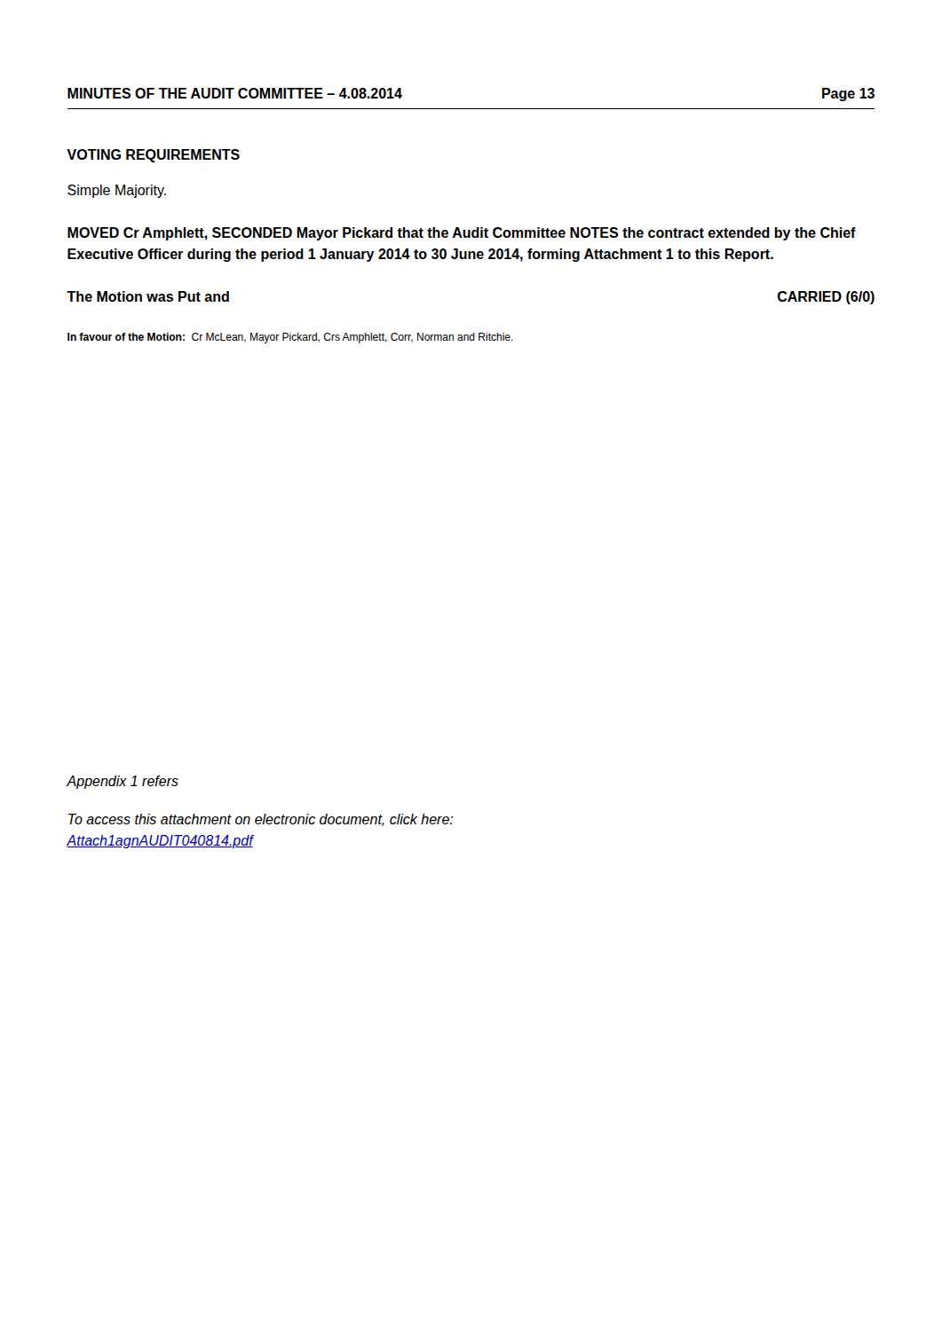Minutes of the Audit Committee – 4.08.2014 Page 13
VOTING REQUIREMENTS
Simple Majority.
MOVED Cr Amphlett, SECONDED Mayor Pickard that the Audit Committee NOTES the contract extended by the Chief Executive Officer during the period 1 January 2014 to 30 June 2014, forming Attachment 1 to this Report.
The Motion was Put and CARRIED (6/0)
In favour of the Motion: Cr McLean, Mayor Pickard, Crs Amphlett, Corr, Norman and Ritchie.
Appendix 1 refers
To access this attachment on electronic document, click here:
Attach1agnAUDIT040814.pdf